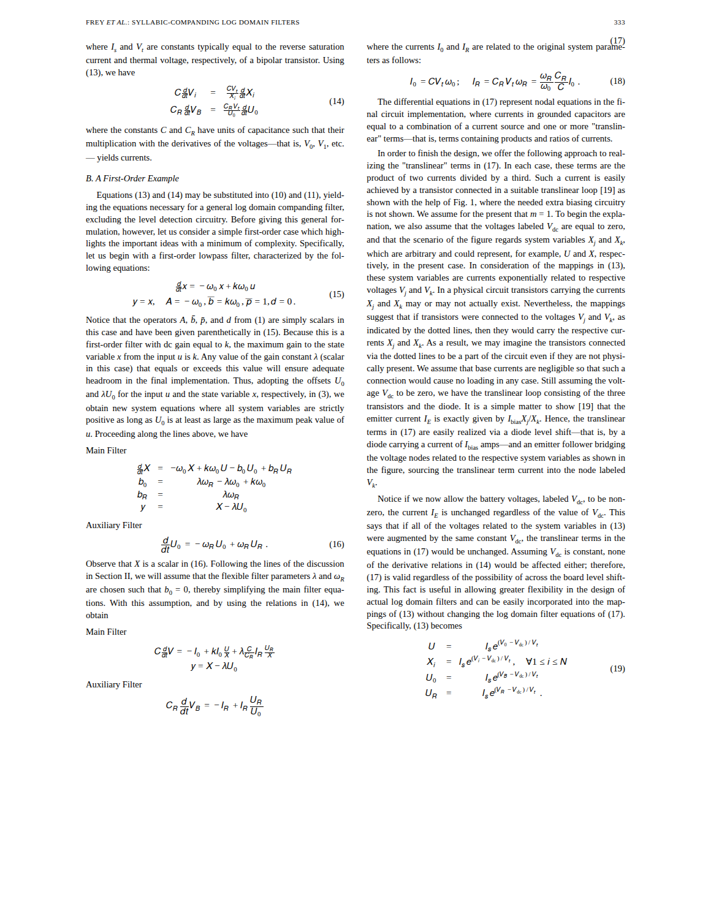Frey et al.: Syllabic-Companding Log Domain Filters 333
where Is and Vt are constants typically equal to the reverse saturation current and thermal voltage, respectively, of a bipolar transistor. Using (13), we have
CddtVi = CVtXiddtXi CRddtVB = CRVtU0ddtU0 (14)
where the constants C and CR have units of capacitance such that their multiplication with the derivatives of the voltages—that is, V0, V1, etc.— yields currents.
B. A First-Order Example
Equations (13) and (14) may be substituted into (10) and (11), yielding the equations necessary for a general log domain companding filter, excluding the level detection circuitry. Before giving this general formulation, however, let us consider a simple first-order case which highlights the important ideas with a minimum of complexity. Specifically, let us begin with a first-order lowpass filter, characterized by the following equations:
ddtx=−ω0x+kω0u y=x,A=−ω0,b―=kω0,p―=1,d=0. (15)
Notice that the operators A, b̄, p̄, and d from (1) are simply scalars in this case and have been given parenthetically in (15). Because this is a first-order filter with dc gain equal to k, the maximum gain to the state variable x from the input u is k. Any value of the gain constant λ (scalar in this case) that equals or exceeds this value will ensure adequate headroom in the final implementation. Thus, adopting the offsets U0 and λU0 for the input u and the state variable x, respectively, in (3), we obtain new system equations where all system variables are strictly positive as long as U0 is at least as large as the maximum peak value of u. Proceeding along the lines above, we have
Main Filter
ddtX = −ω0X+kω0U−b0U0+bRUR b0 = λωR−λω0+kω0 bR = λωR y = X−λU0
Auxiliary Filter
ddtU0=−ωRU0+ωRUR. (16)
Observe that X is a scalar in (16). Following the lines of the discussion in Section II, we will assume that the flexible filter parameters λ and ωR are chosen such that b0 = 0, thereby simplifying the main filter equations. With this assumption, and by using the relations in (14), we obtain
Main Filter
CddtV=−I0+kI0UX+λCCRIRURX y=X−λU0
Auxiliary Filter
CRddtVB=−IR+IRURU0 (17)
where the currents I0 and IR are related to the original system parameters as follows:
I0=CVtω0; IR=CRVtωR=ωRω0CRCI0. (18)
The differential equations in (17) represent nodal equations in the final circuit implementation, where currents in grounded capacitors are equal to a combination of a current source and one or more "translinear" terms—that is, terms containing products and ratios of currents.
In order to finish the design, we offer the following approach to realizing the "translinear" terms in (17). In each case, these terms are the product of two currents divided by a third. Such a current is easily achieved by a transistor connected in a suitable translinear loop [19] as shown with the help of Fig. 1, where the needed extra biasing circuitry is not shown. We assume for the present that m = 1. To begin the explanation, we also assume that the voltages labeled Vdc are equal to zero, and that the scenario of the figure regards system variables Xj and Xk, which are arbitrary and could represent, for example, U and X, respectively, in the present case. In consideration of the mappings in (13), these system variables are currents exponentially related to respective voltages Vj and Vk. In a physical circuit transistors carrying the currents Xj and Xk may or may not actually exist. Nevertheless, the mappings suggest that if transistors were connected to the voltages Vj and Vk, as indicated by the dotted lines, then they would carry the respective currents Xj and Xk. As a result, we may imagine the transistors connected via the dotted lines to be a part of the circuit even if they are not physically present. We assume that base currents are negligible so that such a connection would cause no loading in any case. Still assuming the voltage Vdc to be zero, we have the translinear loop consisting of the three transistors and the diode. It is a simple matter to show [19] that the emitter current IE is exactly given by IbiasXj/Xk. Hence, the translinear terms in (17) are easily realized via a diode level shift—that is, by a diode carrying a current of Ibias amps—and an emitter follower bridging the voltage nodes related to the respective system variables as shown in the figure, sourcing the translinear term current into the node labeled Vk.
Notice if we now allow the battery voltages, labeled Vdc, to be nonzero, the current IE is unchanged regardless of the value of Vdc. This says that if all of the voltages related to the system variables in (13) were augmented by the same constant Vdc, the translinear terms in the equations in (17) would be unchanged. Assuming Vdc is constant, none of the derivative relations in (14) would be affected either; therefore, (17) is valid regardless of the possibility of across the board level shifting. This fact is useful in allowing greater flexibility in the design of actual log domain filters and can be easily incorporated into the mappings of (13) without changing the log domain filter equations of (17). Specifically, (13) becomes
U = Ise(V0−Vdc)/Vt Xi = Ise(Vi−Vdc)/Vt,∀1≤i≤N U0 = Ise(VB−Vdc)/Vt UR = Ise(VR−Vdc)/Vt. (19)